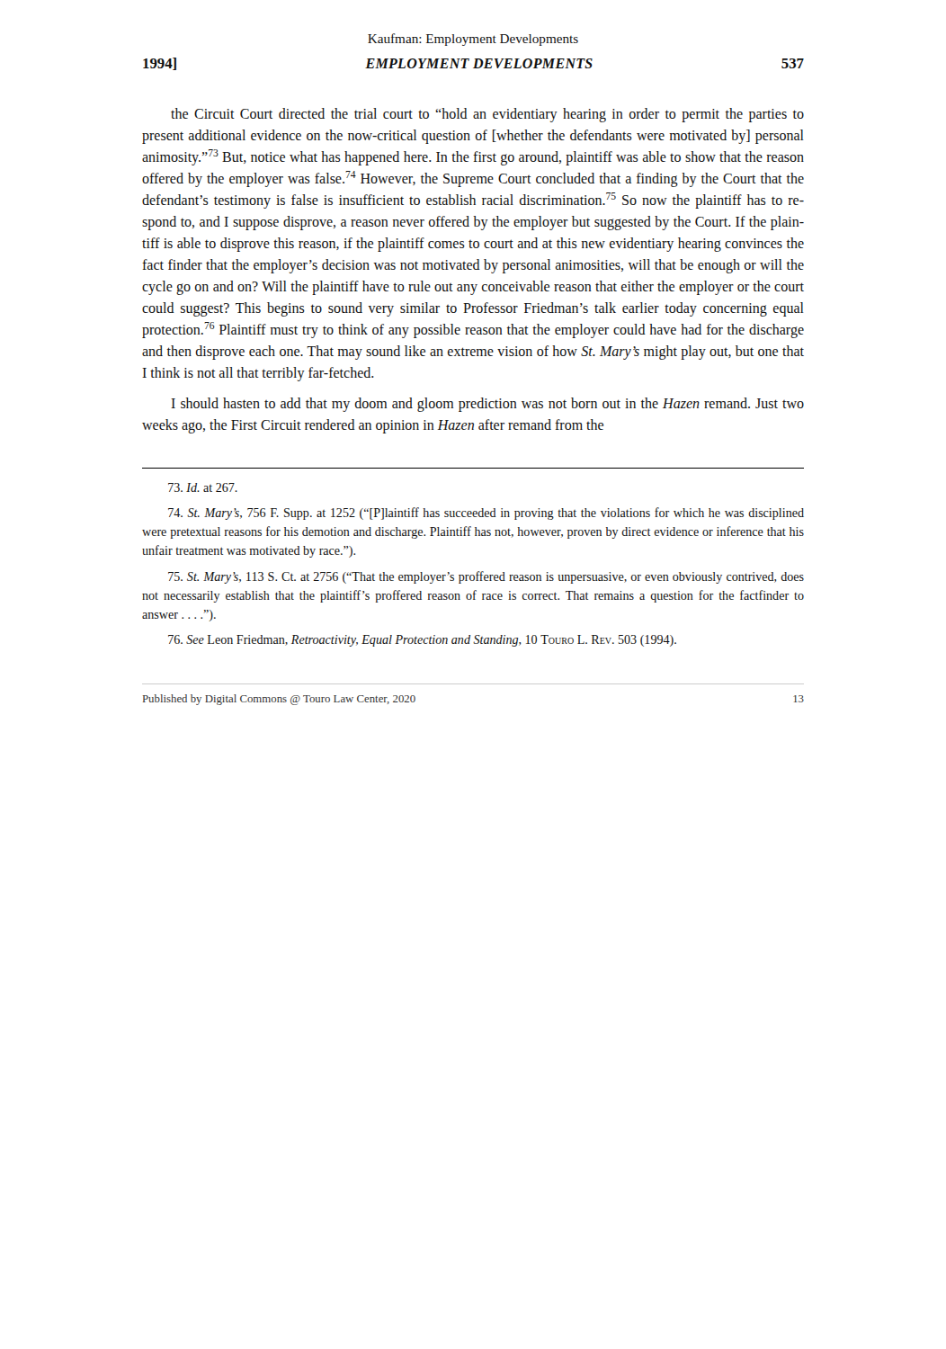Kaufman: Employment Developments
1994] EMPLOYMENT DEVELOPMENTS 537
the Circuit Court directed the trial court to “hold an evidentiary hearing in order to permit the parties to present additional evidence on the now-critical question of [whether the defendants were motivated by] personal animosity.”73 But, notice what has happened here. In the first go around, plaintiff was able to show that the reason offered by the employer was false.74 However, the Supreme Court concluded that a finding by the Court that the defendant’s testimony is false is insufficient to establish racial discrimination.75 So now the plaintiff has to respond to, and I suppose disprove, a reason never offered by the employer but suggested by the Court. If the plaintiff is able to disprove this reason, if the plaintiff comes to court and at this new evidentiary hearing convinces the fact finder that the employer’s decision was not motivated by personal animosities, will that be enough or will the cycle go on and on? Will the plaintiff have to rule out any conceivable reason that either the employer or the court could suggest? This begins to sound very similar to Professor Friedman’s talk earlier today concerning equal protection.76 Plaintiff must try to think of any possible reason that the employer could have had for the discharge and then disprove each one. That may sound like an extreme vision of how St. Mary’s might play out, but one that I think is not all that terribly far-fetched.
I should hasten to add that my doom and gloom prediction was not born out in the Hazen remand. Just two weeks ago, the First Circuit rendered an opinion in Hazen after remand from the
73. Id. at 267.
74. St. Mary’s, 756 F. Supp. at 1252 (“[P]laintiff has succeeded in proving that the violations for which he was disciplined were pretextual reasons for his demotion and discharge. Plaintiff has not, however, proven by direct evidence or inference that his unfair treatment was motivated by race.”).
75. St. Mary’s, 113 S. Ct. at 2756 (“That the employer’s proffered reason is unpersuasive, or even obviously contrived, does not necessarily establish that the plaintiff’s proffered reason of race is correct. That remains a question for the factfinder to answer . . . .”).
76. See Leon Friedman, Retroactivity, Equal Protection and Standing, 10 Touro L. Rev. 503 (1994).
Published by Digital Commons @ Touro Law Center, 2020 13